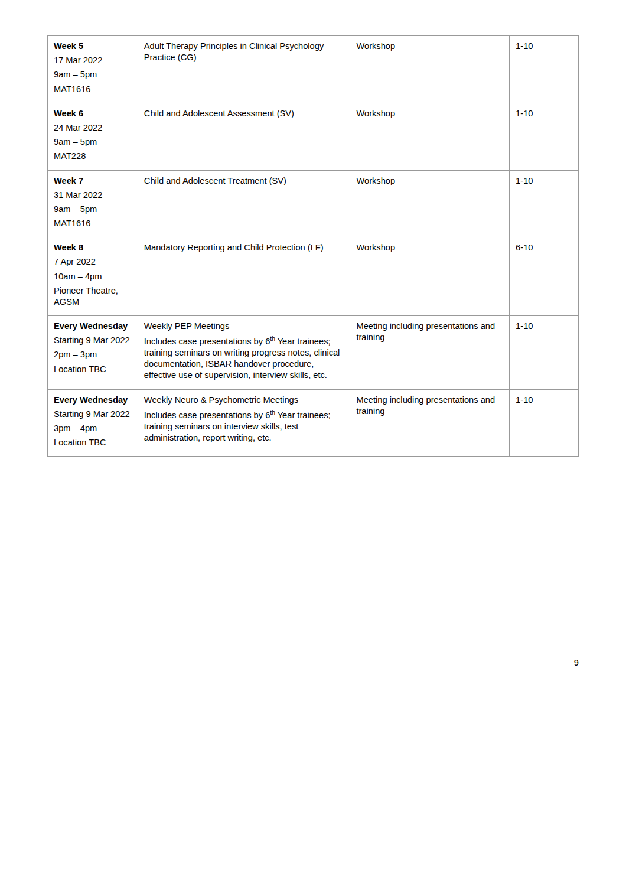| Week 5 17 Mar 2022 9am – 5pm MAT1616 | Adult Therapy Principles in Clinical Psychology Practice (CG) | Workshop | 1-10 |
| Week 6 24 Mar 2022 9am – 5pm MAT228 | Child and Adolescent Assessment (SV) | Workshop | 1-10 |
| Week 7 31 Mar 2022 9am – 5pm MAT1616 | Child and Adolescent Treatment (SV) | Workshop | 1-10 |
| Week 8 7 Apr 2022 10am – 4pm Pioneer Theatre, AGSM | Mandatory Reporting and Child Protection (LF) | Workshop | 6-10 |
| Every Wednesday Starting 9 Mar 2022 2pm – 3pm Location TBC | Weekly PEP Meetings Includes case presentations by 6 th Year trainees; training seminars on writing progress notes, clinical documentation, ISBAR handover procedure, effective use of supervision, interview skills, etc. | Meeting including presentations and training | 1-10 |
| Every Wednesday Starting 9 Mar 2022 3pm – 4pm Location TBC | Weekly Neuro & Psychometric Meetings Includes case presentations by 6 th Year trainees; training seminars on interview skills, test administration, report writing, etc. | Meeting including presentations and training | 1-10 |
9